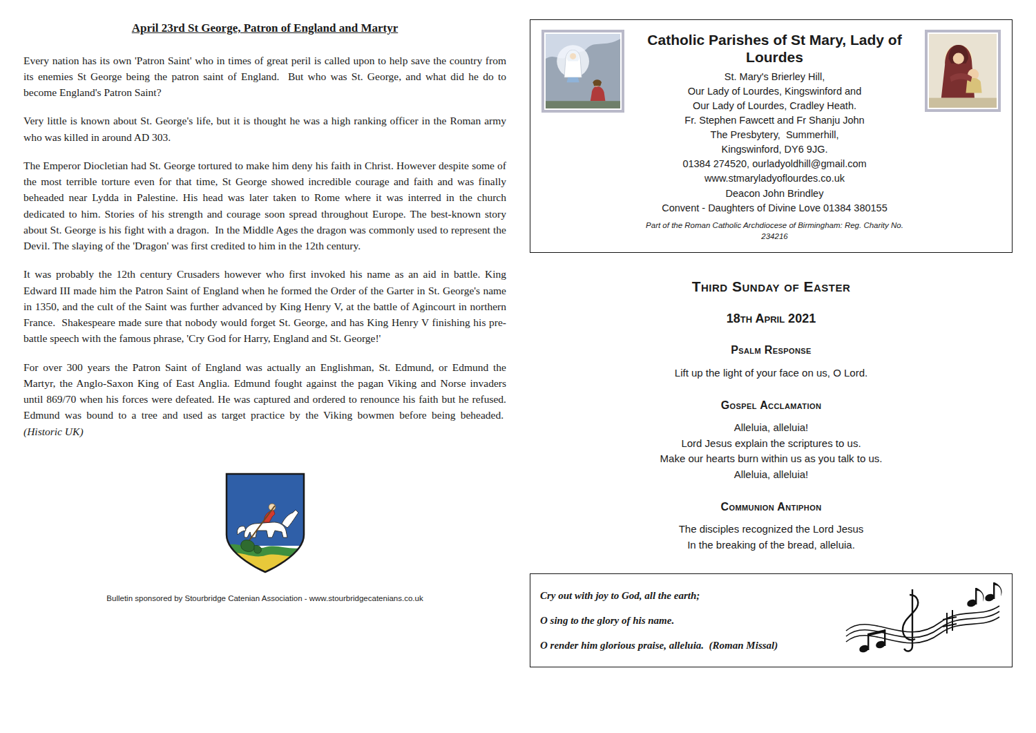April 23rd St George, Patron of England and Martyr
Every nation has its own 'Patron Saint' who in times of great peril is called upon to help save the country from its enemies St George being the patron saint of England. But who was St. George, and what did he do to become England's Patron Saint?
Very little is known about St. George's life, but it is thought he was a high ranking officer in the Roman army who was killed in around AD 303.
The Emperor Diocletian had St. George tortured to make him deny his faith in Christ. However despite some of the most terrible torture even for that time, St George showed incredible courage and faith and was finally beheaded near Lydda in Palestine. His head was later taken to Rome where it was interred in the church dedicated to him. Stories of his strength and courage soon spread throughout Europe. The best-known story about St. George is his fight with a dragon. In the Middle Ages the dragon was commonly used to represent the Devil. The slaying of the 'Dragon' was first credited to him in the 12th century.
It was probably the 12th century Crusaders however who first invoked his name as an aid in battle. King Edward III made him the Patron Saint of England when he formed the Order of the Garter in St. George's name in 1350, and the cult of the Saint was further advanced by King Henry V, at the battle of Agincourt in northern France. Shakespeare made sure that nobody would forget St. George, and has King Henry V finishing his pre-battle speech with the famous phrase, 'Cry God for Harry, England and St. George!'
For over 300 years the Patron Saint of England was actually an Englishman, St. Edmund, or Edmund the Martyr, the Anglo-Saxon King of East Anglia. Edmund fought against the pagan Viking and Norse invaders until 869/70 when his forces were defeated. He was captured and ordered to renounce his faith but he refused. Edmund was bound to a tree and used as target practice by the Viking bowmen before being beheaded. (Historic UK)
Bulletin sponsored by Stourbridge Catenian Association - www.stourbridgecatenians.co.uk
Catholic Parishes of St Mary, Lady of Lourdes
St. Mary's Brierley Hill,
Our Lady of Lourdes, Kingswinford and
Our Lady of Lourdes, Cradley Heath.
Fr. Stephen Fawcett and Fr Shanju John
The Presbytery, Summerhill,
Kingswinford, DY6 9JG.
01384 274520, ourladyoldhill@gmail.com
www.stmaryladyoflourdes.co.uk
Deacon John Brindley
Convent - Daughters of Divine Love 01384 380155
Part of the Roman Catholic Archdiocese of Birmingham: Reg. Charity No. 234216
Third Sunday of Easter
18th April 2021
Psalm Response
Lift up the light of your face on us, O Lord.
Gospel Acclamation
Alleluia, alleluia!
Lord Jesus explain the scriptures to us.
Make our hearts burn within us as you talk to us.
Alleluia, alleluia!
Communion Antiphon
The disciples recognized the Lord Jesus
In the breaking of the bread, alleluia.
Cry out with joy to God, all the earth;
O sing to the glory of his name.
O render him glorious praise, alleluia. (Roman Missal)